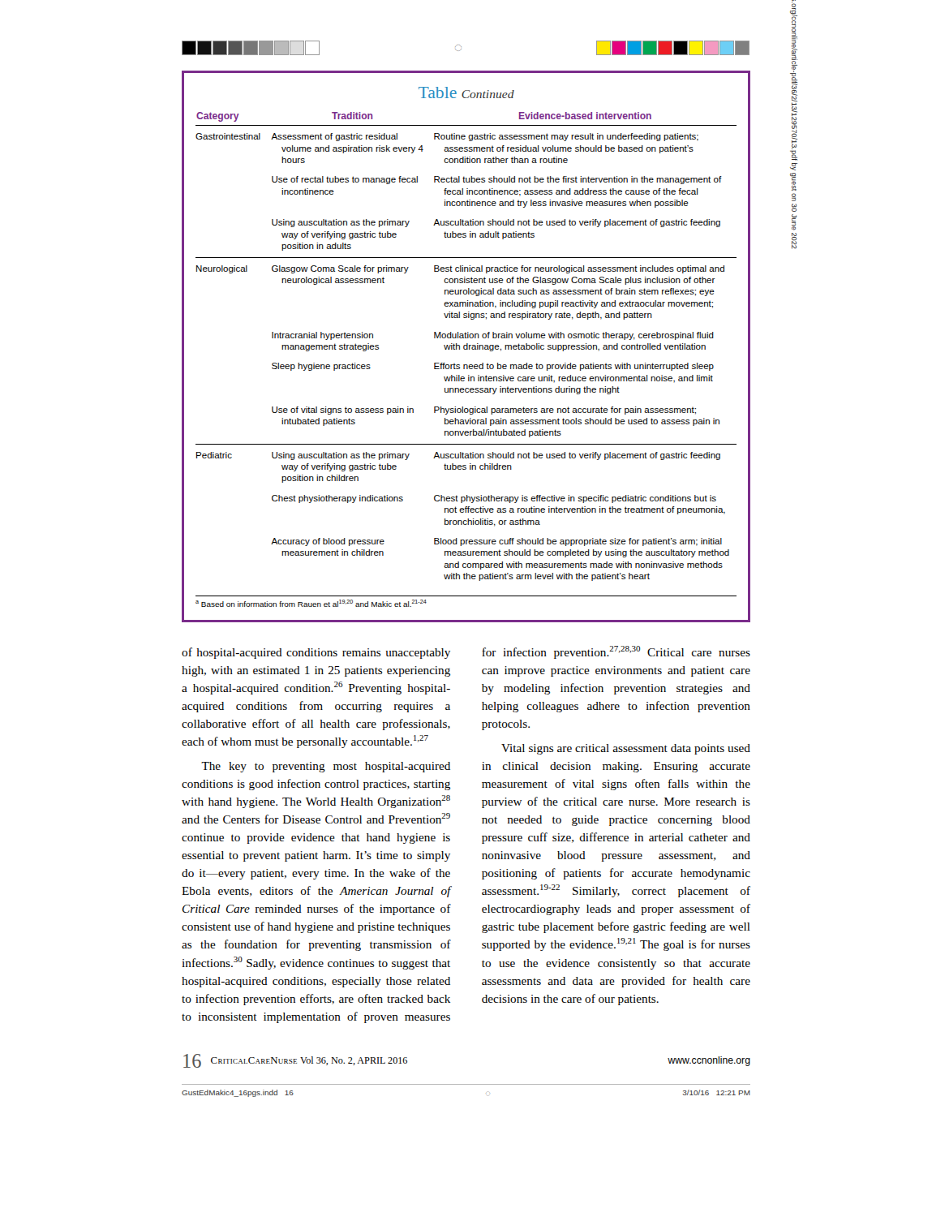◌
Downloaded from http://aacnjournals.org/ccnonline/article-pdf/36/2/13/129570/13.pdf by guest on 30 June 2022
Table Continued
| Category | Tradition | Evidence-based intervention |
| --- | --- | --- |
| Gastrointestinal | Assessment of gastric residual volume and aspiration risk every 4 hours | Routine gastric assessment may result in underfeeding patients; assessment of residual volume should be based on patient’s condition rather than a routine |
| | Use of rectal tubes to manage fecal incontinence | Rectal tubes should not be the first intervention in the management of fecal incontinence; assess and address the cause of the fecal incontinence and try less invasive measures when possible |
| | Using auscultation as the primary way of verifying gastric tube position in adults | Auscultation should not be used to verify placement of gastric feeding tubes in adult patients |
| Neurological | Glasgow Coma Scale for primary neurological assessment | Best clinical practice for neurological assessment includes optimal and consistent use of the Glasgow Coma Scale plus inclusion of other neurological data such as assessment of brain stem reflexes; eye examination, including pupil reactivity and extraocular movement; vital signs; and respiratory rate, depth, and pattern |
| | Intracranial hypertension management strategies | Modulation of brain volume with osmotic therapy, cerebrospinal fluid with drainage, metabolic suppression, and controlled ventilation |
| | Sleep hygiene practices | Efforts need to be made to provide patients with uninterrupted sleep while in intensive care unit, reduce environmental noise, and limit unnecessary interventions during the night |
| | Use of vital signs to assess pain in intubated patients | Physiological parameters are not accurate for pain assessment; behavioral pain assessment tools should be used to assess pain in nonverbal/intubated patients |
| Pediatric | Using auscultation as the primary way of verifying gastric tube position in children | Auscultation should not be used to verify placement of gastric feeding tubes in children |
| | Chest physiotherapy indications | Chest physiotherapy is effective in specific pediatric conditions but is not effective as a routine intervention in the treatment of pneumonia, bronchiolitis, or asthma |
| | Accuracy of blood pressure measurement in children | Blood pressure cuff should be appropriate size for patient’s arm; initial measurement should be completed by using the auscultatory method and compared with measurements made with noninvasive methods with the patient’s arm level with the patient’s heart |
a Based on information from Rauen et al19,20 and Makic et al.21-24
of hospital-acquired conditions remains unacceptably high, with an estimated 1 in 25 patients experiencing a hospital-acquired condition.26 Preventing hospital-acquired conditions from occurring requires a collaborative effort of all health care professionals, each of whom must be personally accountable.1,27
The key to preventing most hospital-acquired conditions is good infection control practices, starting with hand hygiene. The World Health Organization28 and the Centers for Disease Control and Prevention29 continue to provide evidence that hand hygiene is essential to prevent patient harm. It’s time to simply do it—every patient, every time. In the wake of the Ebola events, editors of the American Journal of Critical Care reminded nurses of the importance of consistent use of hand hygiene and pristine techniques as the foundation for preventing transmission of infections.30 Sadly, evidence continues to suggest that hospital-acquired conditions, especially those related to infection prevention efforts, are often tracked back to inconsistent implementation of proven measures for infection prevention.27,28,30 Critical care nurses can improve practice environments and patient care by modeling infection prevention strategies and helping colleagues adhere to infection prevention protocols.
Vital signs are critical assessment data points used in clinical decision making. Ensuring accurate measurement of vital signs often falls within the purview of the critical care nurse. More research is not needed to guide practice concerning blood pressure cuff size, difference in arterial catheter and noninvasive blood pressure assessment, and positioning of patients for accurate hemodynamic assessment.19-22 Similarly, correct placement of electrocardiography leads and proper assessment of gastric tube placement before gastric feeding are well supported by the evidence.19,21 The goal is for nurses to use the evidence consistently so that accurate assessments and data are provided for health care decisions in the care of our patients.
16 CriticalCareNurse Vol 36, No. 2, APRIL 2016
www.ccnonline.org
GustEdMakic4_16pgs.indd 16
◌
3/10/16 12:21 PM